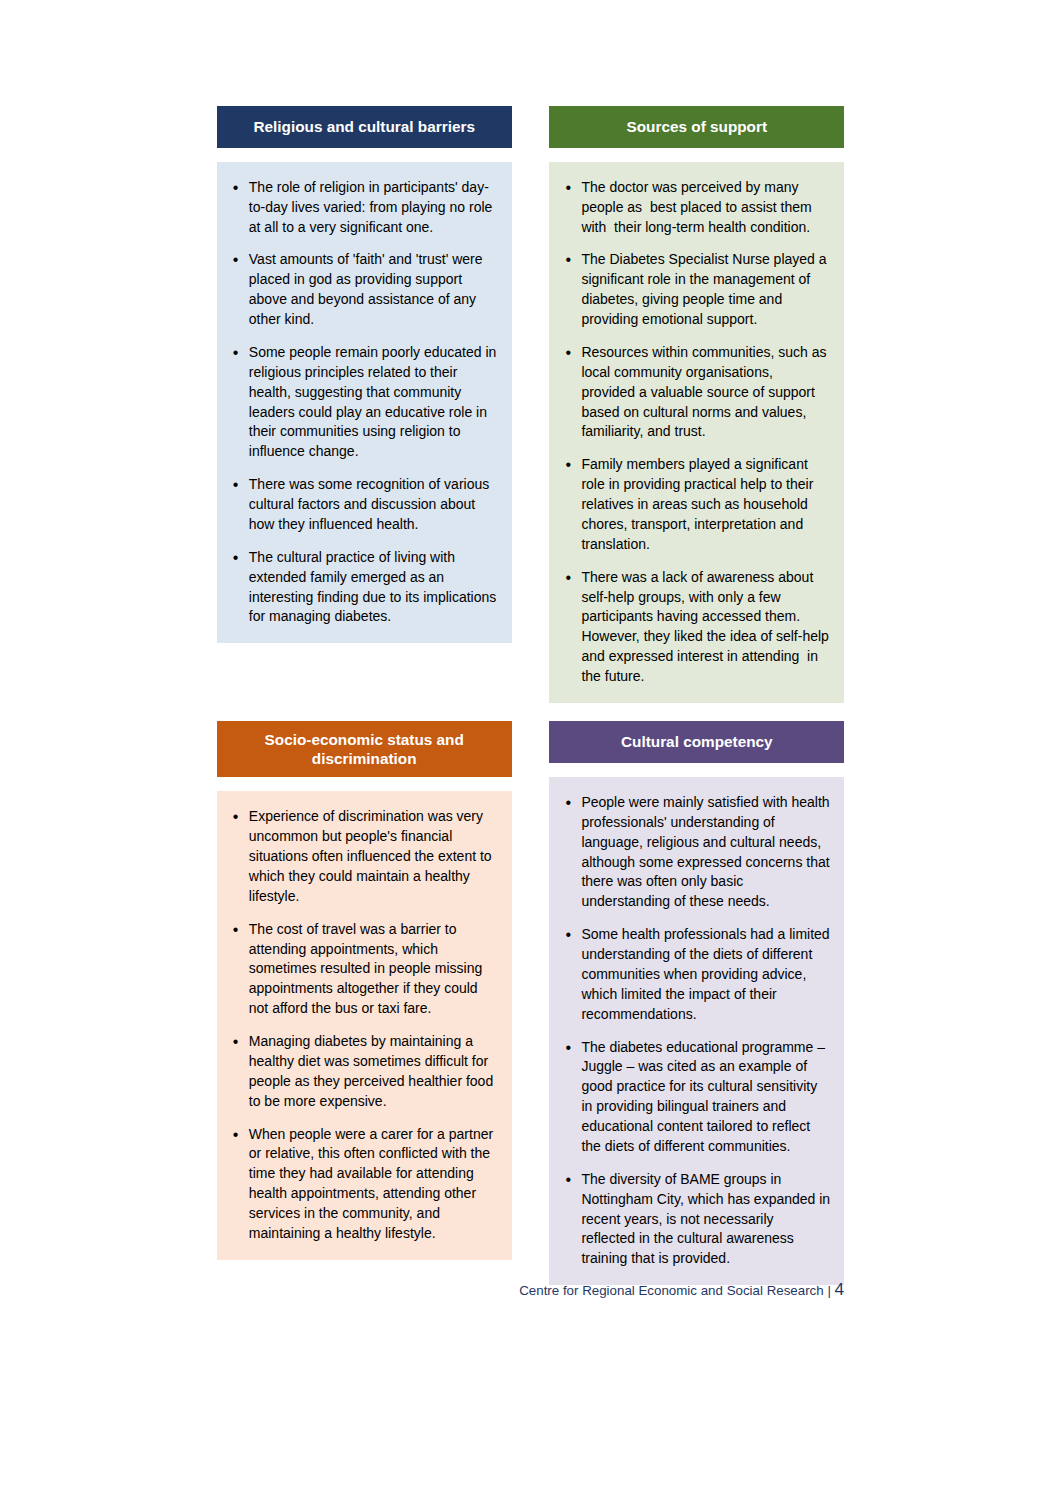Religious and cultural barriers
The role of religion in participants' day-to-day lives varied: from playing no role at all to a very significant one.
Vast amounts of 'faith' and 'trust' were placed in god as providing support above and beyond assistance of any other kind.
Some people remain poorly educated in religious principles related to their health, suggesting that community leaders could play an educative role in their communities using religion to influence change.
There was some recognition of various cultural factors and discussion about how they influenced health.
The cultural practice of living with extended family emerged as an interesting finding due to its implications for managing diabetes.
Sources of support
The doctor was perceived by many people as best placed to assist them with their long-term health condition.
The Diabetes Specialist Nurse played a significant role in the management of diabetes, giving people time and providing emotional support.
Resources within communities, such as local community organisations, provided a valuable source of support based on cultural norms and values, familiarity, and trust.
Family members played a significant role in providing practical help to their relatives in areas such as household chores, transport, interpretation and translation.
There was a lack of awareness about self-help groups, with only a few participants having accessed them. However, they liked the idea of self-help and expressed interest in attending in the future.
Socio-economic status and discrimination
Experience of discrimination was very uncommon but people's financial situations often influenced the extent to which they could maintain a healthy lifestyle.
The cost of travel was a barrier to attending appointments, which sometimes resulted in people missing appointments altogether if they could not afford the bus or taxi fare.
Managing diabetes by maintaining a healthy diet was sometimes difficult for people as they perceived healthier food to be more expensive.
When people were a carer for a partner or relative, this often conflicted with the time they had available for attending health appointments, attending other services in the community, and maintaining a healthy lifestyle.
Cultural competency
People were mainly satisfied with health professionals' understanding of language, religious and cultural needs, although some expressed concerns that there was often only basic understanding of these needs.
Some health professionals had a limited understanding of the diets of different communities when providing advice, which limited the impact of their recommendations.
The diabetes educational programme – Juggle – was cited as an example of good practice for its cultural sensitivity in providing bilingual trainers and educational content tailored to reflect the diets of different communities.
The diversity of BAME groups in Nottingham City, which has expanded in recent years, is not necessarily reflected in the cultural awareness training that is provided.
Centre for Regional Economic and Social Research | 4